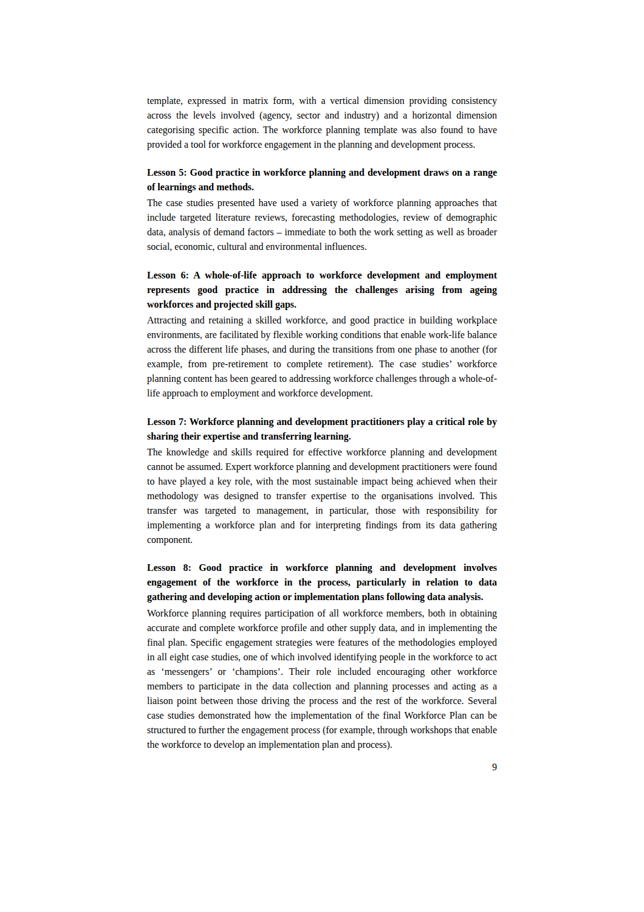template, expressed in matrix form, with a vertical dimension providing consistency across the levels involved (agency, sector and industry) and a horizontal dimension categorising specific action. The workforce planning template was also found to have provided a tool for workforce engagement in the planning and development process.
Lesson 5: Good practice in workforce planning and development draws on a range of learnings and methods.
The case studies presented have used a variety of workforce planning approaches that include targeted literature reviews, forecasting methodologies, review of demographic data, analysis of demand factors – immediate to both the work setting as well as broader social, economic, cultural and environmental influences.
Lesson 6: A whole-of-life approach to workforce development and employment represents good practice in addressing the challenges arising from ageing workforces and projected skill gaps.
Attracting and retaining a skilled workforce, and good practice in building workplace environments, are facilitated by flexible working conditions that enable work-life balance across the different life phases, and during the transitions from one phase to another (for example, from pre-retirement to complete retirement). The case studies’ workforce planning content has been geared to addressing workforce challenges through a whole-of-life approach to employment and workforce development.
Lesson 7: Workforce planning and development practitioners play a critical role by sharing their expertise and transferring learning.
The knowledge and skills required for effective workforce planning and development cannot be assumed. Expert workforce planning and development practitioners were found to have played a key role, with the most sustainable impact being achieved when their methodology was designed to transfer expertise to the organisations involved. This transfer was targeted to management, in particular, those with responsibility for implementing a workforce plan and for interpreting findings from its data gathering component.
Lesson 8: Good practice in workforce planning and development involves engagement of the workforce in the process, particularly in relation to data gathering and developing action or implementation plans following data analysis.
Workforce planning requires participation of all workforce members, both in obtaining accurate and complete workforce profile and other supply data, and in implementing the final plan. Specific engagement strategies were features of the methodologies employed in all eight case studies, one of which involved identifying people in the workforce to act as ‘messengers’ or ‘champions’. Their role included encouraging other workforce members to participate in the data collection and planning processes and acting as a liaison point between those driving the process and the rest of the workforce. Several case studies demonstrated how the implementation of the final Workforce Plan can be structured to further the engagement process (for example, through workshops that enable the workforce to develop an implementation plan and process).
9